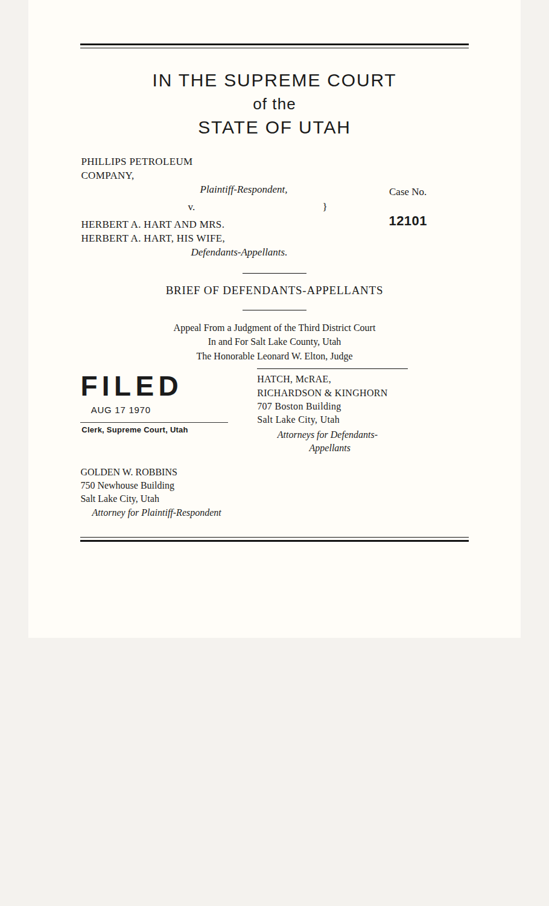IN THE SUPREME COURT
of the
STATE OF UTAH
| Phillips Petroleum Company, Plaintiff-Respondent, v. Herbert A. Hart and Mrs. Herbert A. Hart, his wife, Defendants-Appellants. | } | Case No. 12101 |
BRIEF OF DEFENDANTS-APPELLANTS
Appeal From a Judgment of the Third District Court
In and For Salt Lake County, Utah
The Honorable Leonard W. Elton, Judge
FILED
AUG 17 1970
Clerk, Supreme Court, Utah
HATCH, McRAE,
RICHARDSON & KINGHORN
707 Boston Building
Salt Lake City, Utah
Attorneys for Defendants-Appellants
GOLDEN W. ROBBINS
750 Newhouse Building
Salt Lake City, Utah
Attorney for Plaintiff-Respondent